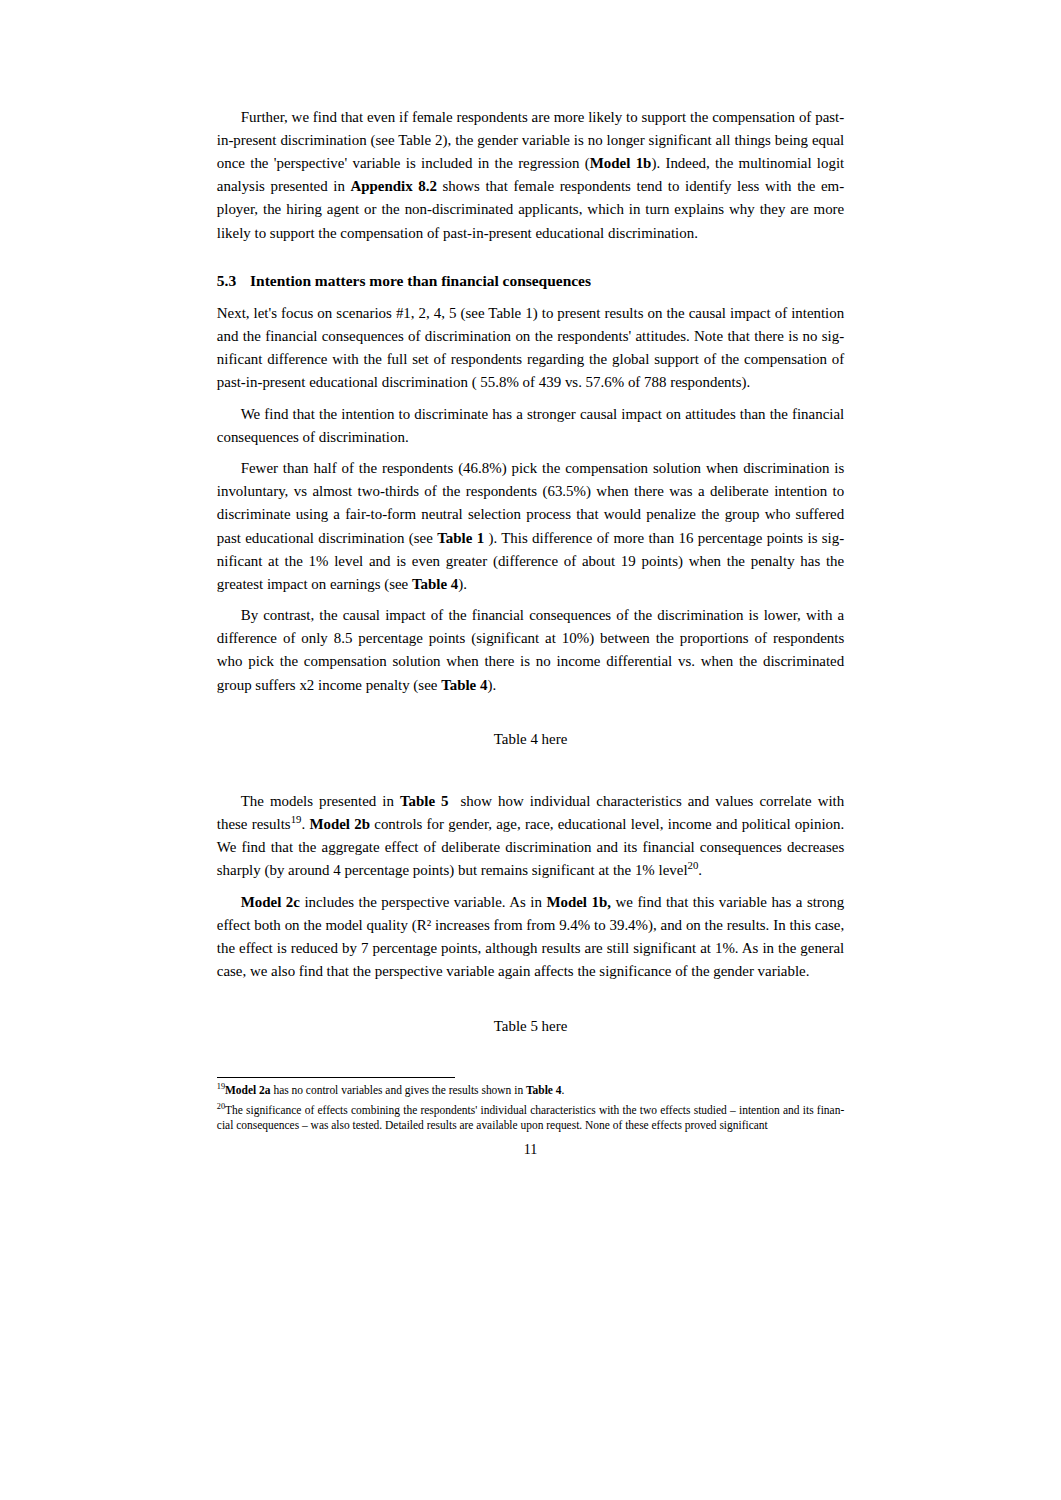Further, we find that even if female respondents are more likely to support the compensation of past-in-present discrimination (see Table 2), the gender variable is no longer significant all things being equal once the 'perspective' variable is included in the regression (Model 1b). Indeed, the multinomial logit analysis presented in Appendix 8.2 shows that female respondents tend to identify less with the employer, the hiring agent or the non-discriminated applicants, which in turn explains why they are more likely to support the compensation of past-in-present educational discrimination.
5.3 Intention matters more than financial consequences
Next, let's focus on scenarios #1, 2, 4, 5 (see Table 1) to present results on the causal impact of intention and the financial consequences of discrimination on the respondents' attitudes. Note that there is no significant difference with the full set of respondents regarding the global support of the compensation of past-in-present educational discrimination ( 55.8% of 439 vs. 57.6% of 788 respondents).
We find that the intention to discriminate has a stronger causal impact on attitudes than the financial consequences of discrimination.
Fewer than half of the respondents (46.8%) pick the compensation solution when discrimination is involuntary, vs almost two-thirds of the respondents (63.5%) when there was a deliberate intention to discriminate using a fair-to-form neutral selection process that would penalize the group who suffered past educational discrimination (see Table 1 ). This difference of more than 16 percentage points is significant at the 1% level and is even greater (difference of about 19 points) when the penalty has the greatest impact on earnings (see Table 4).
By contrast, the causal impact of the financial consequences of the discrimination is lower, with a difference of only 8.5 percentage points (significant at 10%) between the proportions of respondents who pick the compensation solution when there is no income differential vs. when the discriminated group suffers x2 income penalty (see Table 4).
Table 4 here
The models presented in Table 5 show how individual characteristics and values correlate with these results19. Model 2b controls for gender, age, race, educational level, income and political opinion. We find that the aggregate effect of deliberate discrimination and its financial consequences decreases sharply (by around 4 percentage points) but remains significant at the 1% level20.
Model 2c includes the perspective variable. As in Model 1b, we find that this variable has a strong effect both on the model quality (R² increases from from 9.4% to 39.4%), and on the results. In this case, the effect is reduced by 7 percentage points, although results are still significant at 1%. As in the general case, we also find that the perspective variable again affects the significance of the gender variable.
Table 5 here
19Model 2a has no control variables and gives the results shown in Table 4.
20The significance of effects combining the respondents' individual characteristics with the two effects studied – intention and its financial consequences – was also tested. Detailed results are available upon request. None of these effects proved significant
11